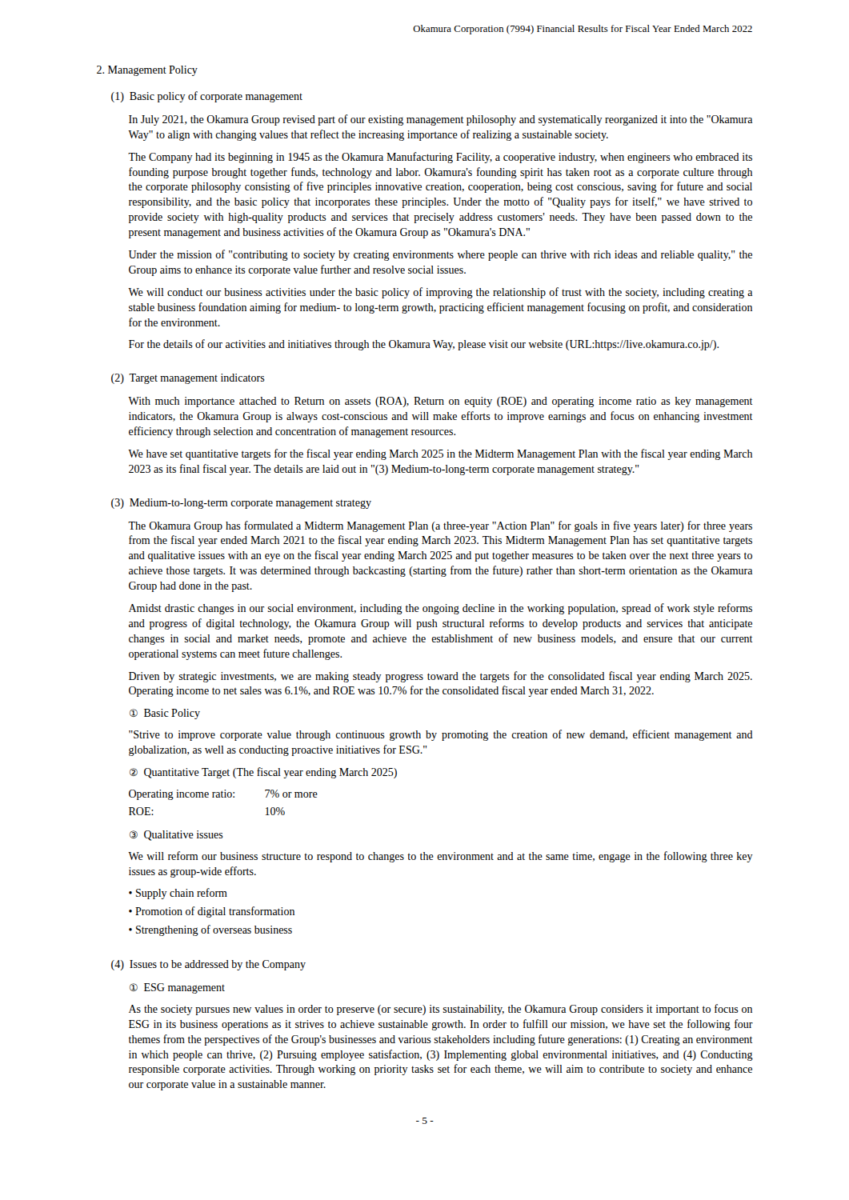Okamura Corporation (7994) Financial Results for Fiscal Year Ended March 2022
2. Management Policy
(1) Basic policy of corporate management
In July 2021, the Okamura Group revised part of our existing management philosophy and systematically reorganized it into the "Okamura Way" to align with changing values that reflect the increasing importance of realizing a sustainable society.
The Company had its beginning in 1945 as the Okamura Manufacturing Facility, a cooperative industry, when engineers who embraced its founding purpose brought together funds, technology and labor. Okamura's founding spirit has taken root as a corporate culture through the corporate philosophy consisting of five principles innovative creation, cooperation, being cost conscious, saving for future and social responsibility, and the basic policy that incorporates these principles. Under the motto of "Quality pays for itself," we have strived to provide society with high-quality products and services that precisely address customers' needs. They have been passed down to the present management and business activities of the Okamura Group as "Okamura's DNA."
Under the mission of "contributing to society by creating environments where people can thrive with rich ideas and reliable quality," the Group aims to enhance its corporate value further and resolve social issues.
We will conduct our business activities under the basic policy of improving the relationship of trust with the society, including creating a stable business foundation aiming for medium- to long-term growth, practicing efficient management focusing on profit, and consideration for the environment.
For the details of our activities and initiatives through the Okamura Way, please visit our website (URL:https://live.okamura.co.jp/).
(2) Target management indicators
With much importance attached to Return on assets (ROA), Return on equity (ROE) and operating income ratio as key management indicators, the Okamura Group is always cost-conscious and will make efforts to improve earnings and focus on enhancing investment efficiency through selection and concentration of management resources.
We have set quantitative targets for the fiscal year ending March 2025 in the Midterm Management Plan with the fiscal year ending March 2023 as its final fiscal year. The details are laid out in "(3) Medium-to-long-term corporate management strategy."
(3) Medium-to-long-term corporate management strategy
The Okamura Group has formulated a Midterm Management Plan (a three-year "Action Plan" for goals in five years later) for three years from the fiscal year ended March 2021 to the fiscal year ending March 2023. This Midterm Management Plan has set quantitative targets and qualitative issues with an eye on the fiscal year ending March 2025 and put together measures to be taken over the next three years to achieve those targets. It was determined through backcasting (starting from the future) rather than short-term orientation as the Okamura Group had done in the past.
Amidst drastic changes in our social environment, including the ongoing decline in the working population, spread of work style reforms and progress of digital technology, the Okamura Group will push structural reforms to develop products and services that anticipate changes in social and market needs, promote and achieve the establishment of new business models, and ensure that our current operational systems can meet future challenges.
Driven by strategic investments, we are making steady progress toward the targets for the consolidated fiscal year ending March 2025. Operating income to net sales was 6.1%, and ROE was 10.7% for the consolidated fiscal year ended March 31, 2022.
① Basic Policy
"Strive to improve corporate value through continuous growth by promoting the creation of new demand, efficient management and globalization, as well as conducting proactive initiatives for ESG."
② Quantitative Target (The fiscal year ending March 2025)
Operating income ratio: 7% or more
ROE: 10%
③ Qualitative issues
We will reform our business structure to respond to changes to the environment and at the same time, engage in the following three key issues as group-wide efforts.
Supply chain reform
Promotion of digital transformation
Strengthening of overseas business
(4) Issues to be addressed by the Company
① ESG management
As the society pursues new values in order to preserve (or secure) its sustainability, the Okamura Group considers it important to focus on ESG in its business operations as it strives to achieve sustainable growth. In order to fulfill our mission, we have set the following four themes from the perspectives of the Group's businesses and various stakeholders including future generations: (1) Creating an environment in which people can thrive, (2) Pursuing employee satisfaction, (3) Implementing global environmental initiatives, and (4) Conducting responsible corporate activities. Through working on priority tasks set for each theme, we will aim to contribute to society and enhance our corporate value in a sustainable manner.
- 5 -